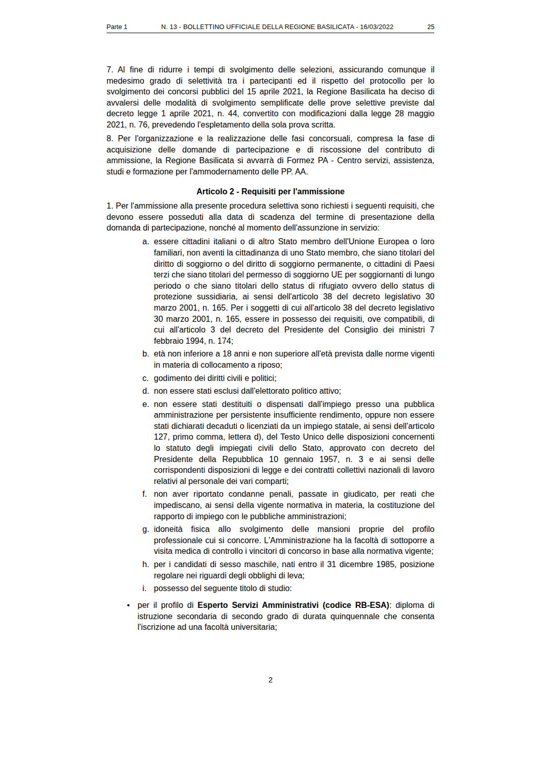Parte 1
N. 13 - BOLLETTINO UFFICIALE DELLA REGIONE BASILICATA - 16/03/2022
25
7. Al fine di ridurre i tempi di svolgimento delle selezioni, assicurando comunque il medesimo grado di selettività tra i partecipanti ed il rispetto del protocollo per lo svolgimento dei concorsi pubblici del 15 aprile 2021, la Regione Basilicata ha deciso di avvalersi delle modalità di svolgimento semplificate delle prove selettive previste dal decreto legge 1 aprile 2021, n. 44, convertito con modificazioni dalla legge 28 maggio 2021, n. 76, prevedendo l'espletamento della sola prova scritta.
8. Per l'organizzazione e la realizzazione delle fasi concorsuali, compresa la fase di acquisizione delle domande di partecipazione e di riscossione del contributo di ammissione, la Regione Basilicata si avvarrà di Formez PA - Centro servizi, assistenza, studi e formazione per l'ammodernamento delle PP. AA.
Articolo 2 - Requisiti per l'ammissione
1. Per l'ammissione alla presente procedura selettiva sono richiesti i seguenti requisiti, che devono essere posseduti alla data di scadenza del termine di presentazione della domanda di partecipazione, nonché al momento dell'assunzione in servizio:
essere cittadini italiani o di altro Stato membro dell'Unione Europea o loro familiari, non aventi la cittadinanza di uno Stato membro, che siano titolari del diritto di soggiorno o del diritto di soggiorno permanente, o cittadini di Paesi terzi che siano titolari del permesso di soggiorno UE per soggiornanti di lungo periodo o che siano titolari dello status di rifugiato ovvero dello status di protezione sussidiaria, ai sensi dell'articolo 38 del decreto legislativo 30 marzo 2001, n. 165. Per i soggetti di cui all'articolo 38 del decreto legislativo 30 marzo 2001, n. 165, essere in possesso dei requisiti, ove compatibili, di cui all'articolo 3 del decreto del Presidente del Consiglio dei ministri 7 febbraio 1994, n. 174;
età non inferiore a 18 anni e non superiore all'età prevista dalle norme vigenti in materia di collocamento a riposo;
godimento dei diritti civili e politici;
non essere stati esclusi dall'elettorato politico attivo;
non essere stati destituiti o dispensati dall'impiego presso una pubblica amministrazione per persistente insufficiente rendimento, oppure non essere stati dichiarati decaduti o licenziati da un impiego statale, ai sensi dell'articolo 127, primo comma, lettera d), del Testo Unico delle disposizioni concernenti lo statuto degli impiegati civili dello Stato, approvato con decreto del Presidente della Repubblica 10 gennaio 1957, n. 3 e ai sensi delle corrispondenti disposizioni di legge e dei contratti collettivi nazionali di lavoro relativi al personale dei vari comparti;
non aver riportato condanne penali, passate in giudicato, per reati che impediscano, ai sensi della vigente normativa in materia, la costituzione del rapporto di impiego con le pubbliche amministrazioni;
idoneità fisica allo svolgimento delle mansioni proprie del profilo professionale cui si concorre. L'Amministrazione ha la facoltà di sottoporre a visita medica di controllo i vincitori di concorso in base alla normativa vigente;
per i candidati di sesso maschile, nati entro il 31 dicembre 1985, posizione regolare nei riguardi degli obblighi di leva;
possesso del seguente titolo di studio:
per il profilo di Esperto Servizi Amministrativi (codice RB-ESA): diploma di istruzione secondaria di secondo grado di durata quinquennale che consenta l'iscrizione ad una facoltà universitaria;
2